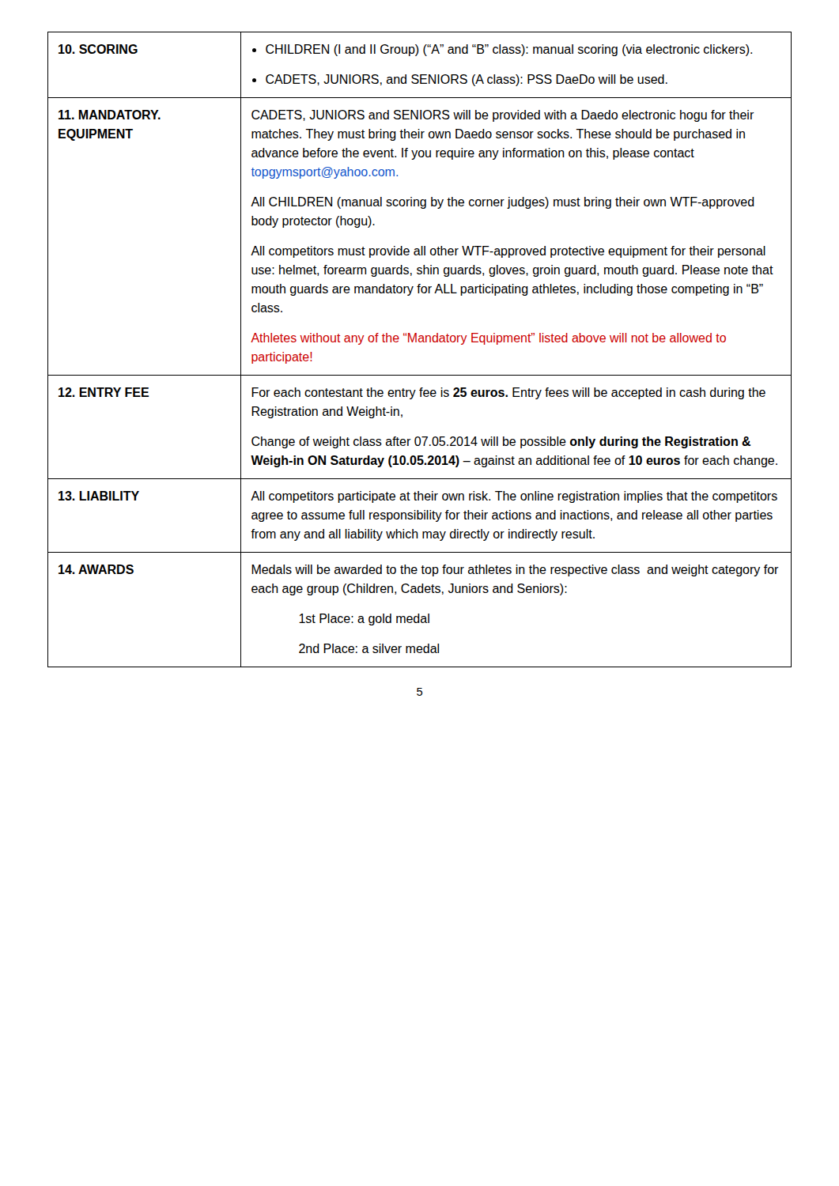| 10. SCORING | CHILDREN (I and II Group) (“A” and “B” class): manual scoring (via electronic clickers). CADETS, JUNIORS, and SENIORS (A class): PSS DaeDo will be used. |
| 11. MANDATORY. EQUIPMENT | CADETS, JUNIORS and SENIORS will be provided with a Daedo electronic hogu for their matches. They must bring their own Daedo sensor socks. These should be purchased in advance before the event. If you require any information on this, please contact topgymsport@yahoo.com. All CHILDREN (manual scoring by the corner judges) must bring their own WTF-approved body protector (hogu). All competitors must provide all other WTF-approved protective equipment for their personal use: helmet, forearm guards, shin guards, gloves, groin guard, mouth guard. Please note that mouth guards are mandatory for ALL participating athletes, including those competing in “B” class. Athletes without any of the “Mandatory Equipment” listed above will not be allowed to participate! |
| 12. ENTRY FEE | For each contestant the entry fee is 25 euros. Entry fees will be accepted in cash during the Registration and Weight-in, Change of weight class after 07.05.2014 will be possible only during the Registration & Weigh-in ON Saturday (10.05.2014) – against an additional fee of 10 euros for each change. |
| 13. LIABILITY | All competitors participate at their own risk. The online registration implies that the competitors agree to assume full responsibility for their actions and inactions, and release all other parties from any and all liability which may directly or indirectly result. |
| 14. AWARDS | Medals will be awarded to the top four athletes in the respective class and weight category for each age group (Children, Cadets, Juniors and Seniors): 1st Place: a gold medal 2nd Place: a silver medal |
5